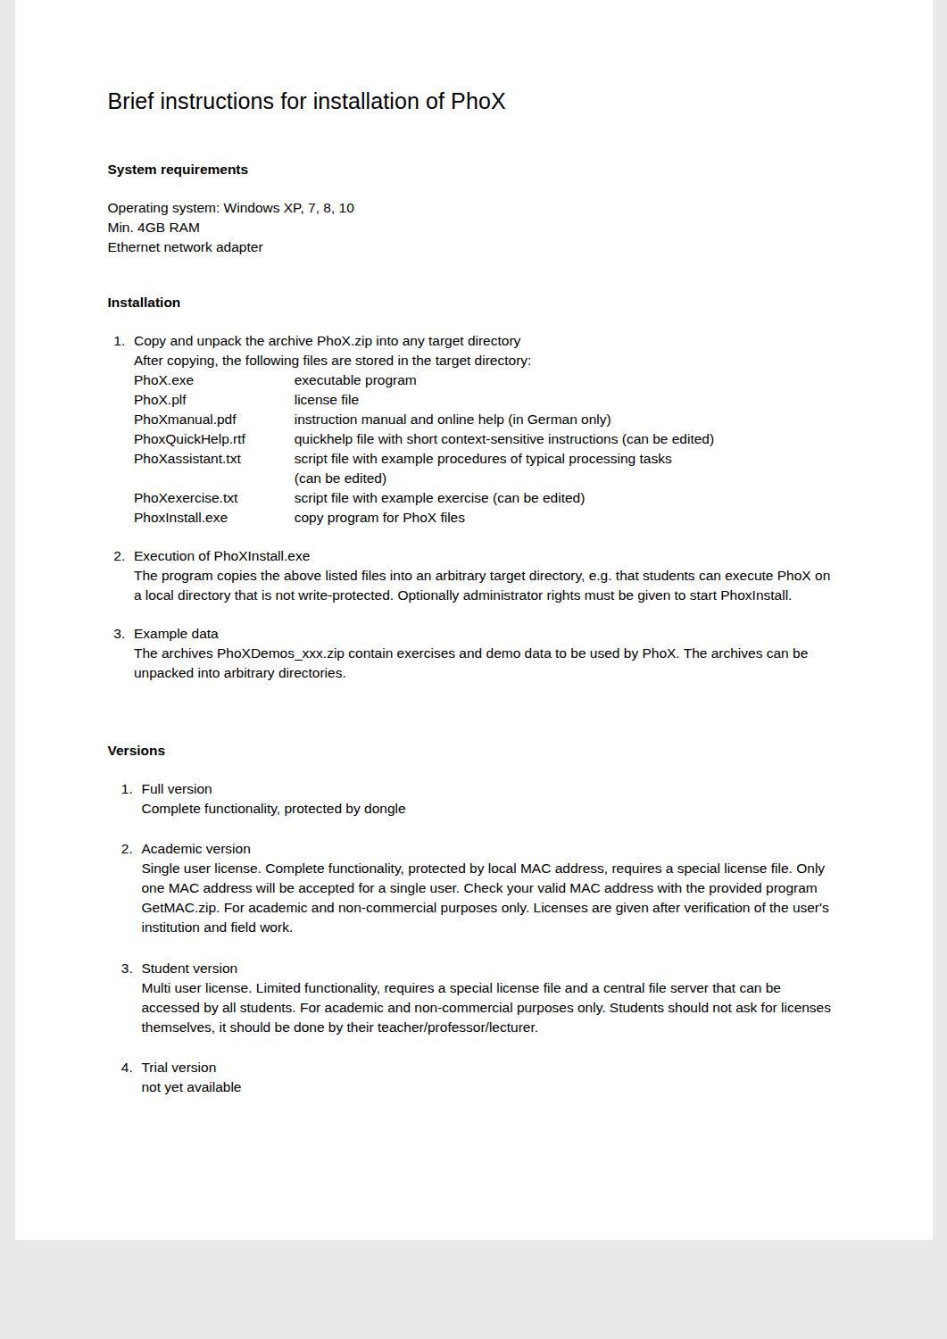Brief instructions for installation of PhoX
System requirements
Operating system: Windows XP, 7, 8, 10
Min. 4GB RAM
Ethernet network adapter
Installation
Copy and unpack the archive PhoX.zip into any target directory
After copying, the following files are stored in the target directory:
PhoX.exe executable program PhoX.plf license file PhoXmanual.pdf instruction manual and online help (in German only) PhoxQuickHelp.rtf quickhelp file with short context-sensitive instructions (can be edited) PhoXassistant.txt script file with example procedures of typical processing tasks (can be edited) PhoXexercise.txt script file with example exercise (can be edited) PhoxInstall.exe copy program for PhoX files
Execution of PhoXInstall.exe
The program copies the above listed files into an arbitrary target directory, e.g. that students can execute PhoX on a local directory that is not write-protected. Optionally administrator rights must be given to start PhoxInstall.
Example data
The archives PhoXDemos_xxx.zip contain exercises and demo data to be used by PhoX. The archives can be unpacked into arbitrary directories.
Versions
Full version
Complete functionality, protected by dongle
Academic version
Single user license. Complete functionality, protected by local MAC address, requires a special license file. Only one MAC address will be accepted for a single user. Check your valid MAC address with the provided program GetMAC.zip. For academic and non-commercial purposes only. Licenses are given after verification of the user's institution and field work.
Student version
Multi user license. Limited functionality, requires a special license file and a central file server that can be accessed by all students. For academic and non-commercial purposes only. Students should not ask for licenses themselves, it should be done by their teacher/professor/lecturer.
Trial version
not yet available